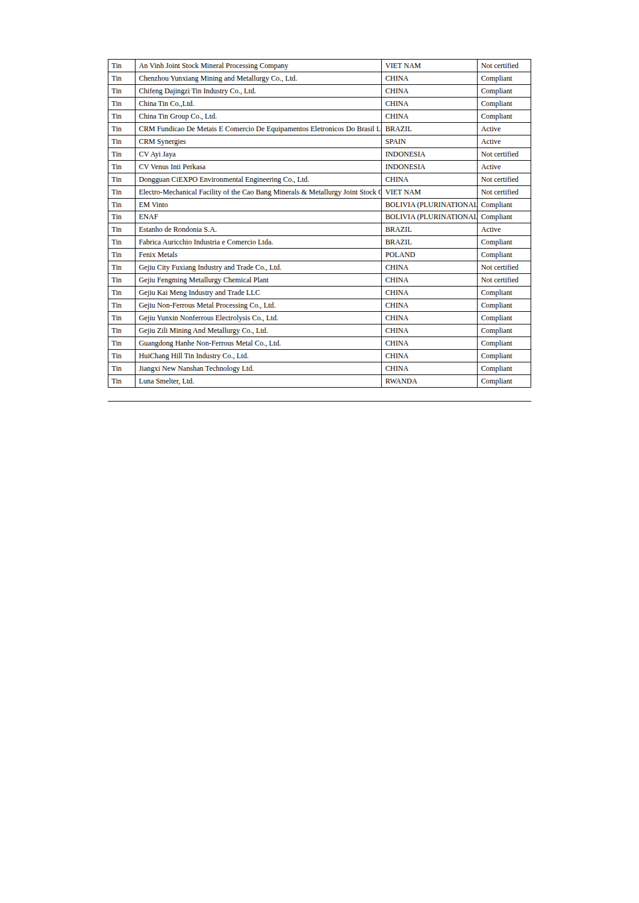| Tin | An Vinh Joint Stock Mineral Processing Company | VIET NAM | Not certified |
| Tin | Chenzhou Yunxiang Mining and Metallurgy Co., Ltd. | CHINA | Compliant |
| Tin | Chifeng Dajingzi Tin Industry Co., Ltd. | CHINA | Compliant |
| Tin | China Tin Co.,Ltd. | CHINA | Compliant |
| Tin | China Tin Group Co., Ltd. | CHINA | Compliant |
| Tin | CRM Fundicao De Metais E Comercio De Equipamentos Eletronicos Do Brasil Ltda | BRAZIL | Active |
| Tin | CRM Synergies | SPAIN | Active |
| Tin | CV Ayi Jaya | INDONESIA | Not certified |
| Tin | CV Venus Inti Perkasa | INDONESIA | Active |
| Tin | Dongguan CiEXPO Environmental Engineering Co., Ltd. | CHINA | Not certified |
| Tin | Electro-Mechanical Facility of the Cao Bang Minerals & Metallurgy Joint Stock Company | VIET NAM | Not certified |
| Tin | EM Vinto | BOLIVIA (PLURINATIONAL STATE OF) | Compliant |
| Tin | ENAF | BOLIVIA (PLURINATIONAL STATE OF) | Compliant |
| Tin | Estanho de Rondonia S.A. | BRAZIL | Active |
| Tin | Fabrica Auricchio Industria e Comercio Ltda. | BRAZIL | Compliant |
| Tin | Fenix Metals | POLAND | Compliant |
| Tin | Gejiu City Fuxiang Industry and Trade Co., Ltd. | CHINA | Not certified |
| Tin | Gejiu Fengming Metallurgy Chemical Plant | CHINA | Not certified |
| Tin | Gejiu Kai Meng Industry and Trade LLC | CHINA | Compliant |
| Tin | Gejiu Non-Ferrous Metal Processing Co., Ltd. | CHINA | Compliant |
| Tin | Gejiu Yunxin Nonferrous Electrolysis Co., Ltd. | CHINA | Compliant |
| Tin | Gejiu Zili Mining And Metallurgy Co., Ltd. | CHINA | Compliant |
| Tin | Guangdong Hanhe Non-Ferrous Metal Co., Ltd. | CHINA | Compliant |
| Tin | HuiChang Hill Tin Industry Co., Ltd. | CHINA | Compliant |
| Tin | Jiangxi New Nanshan Technology Ltd. | CHINA | Compliant |
| Tin | Luna Smelter, Ltd. | RWANDA | Compliant |